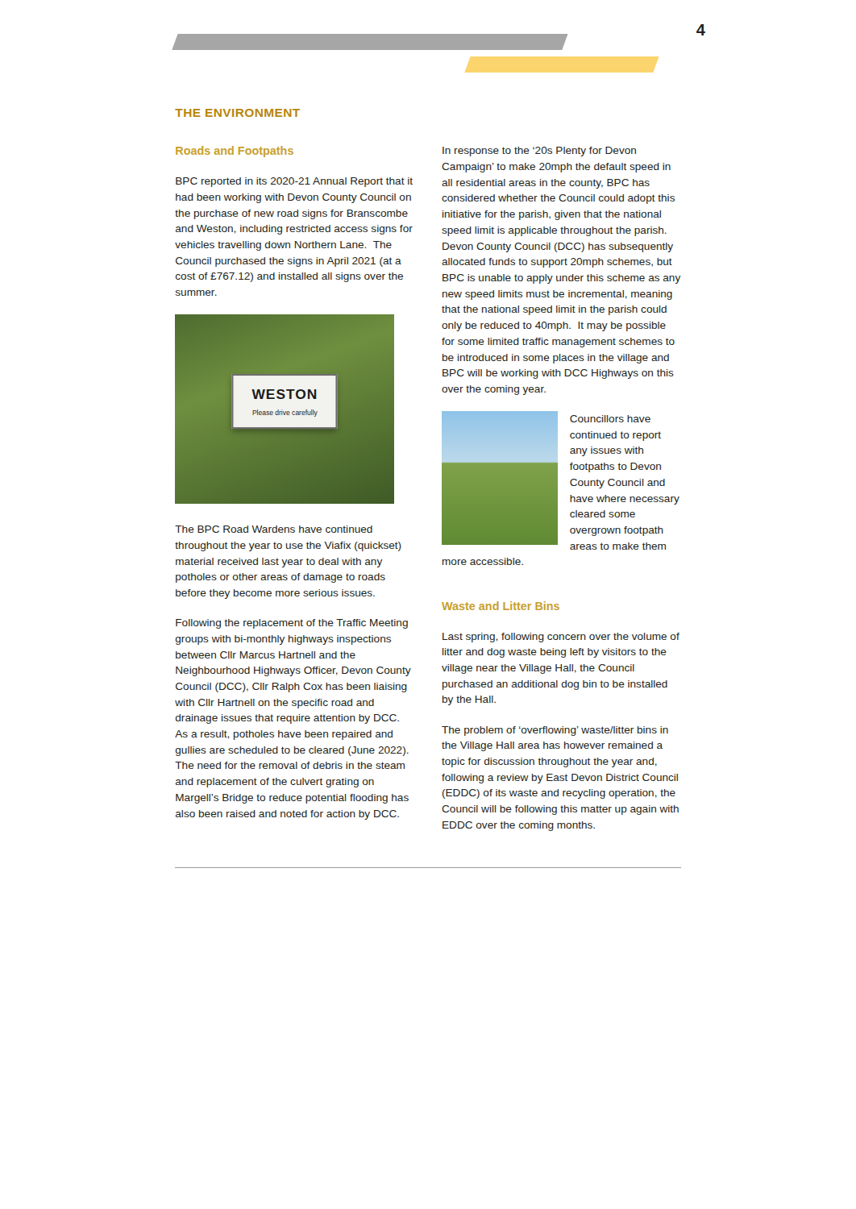4
The Environment
Roads and Footpaths
BPC reported in its 2020-21 Annual Report that it had been working with Devon County Council on the purchase of new road signs for Branscombe and Weston, including restricted access signs for vehicles travelling down Northern Lane. The Council purchased the signs in April 2021 (at a cost of £767.12) and installed all signs over the summer.
WESTON
Please drive carefully
The BPC Road Wardens have continued throughout the year to use the Viafix (quickset) material received last year to deal with any potholes or other areas of damage to roads before they become more serious issues.
Following the replacement of the Traffic Meeting groups with bi-monthly highways inspections between Cllr Marcus Hartnell and the Neighbourhood Highways Officer, Devon County Council (DCC), Cllr Ralph Cox has been liaising with Cllr Hartnell on the specific road and drainage issues that require attention by DCC. As a result, potholes have been repaired and gullies are scheduled to be cleared (June 2022). The need for the removal of debris in the steam and replacement of the culvert grating on Margell’s Bridge to reduce potential flooding has also been raised and noted for action by DCC.
In response to the ‘20s Plenty for Devon Campaign’ to make 20mph the default speed in all residential areas in the county, BPC has considered whether the Council could adopt this initiative for the parish, given that the national speed limit is applicable throughout the parish. Devon County Council (DCC) has subsequently allocated funds to support 20mph schemes, but BPC is unable to apply under this scheme as any new speed limits must be incremental, meaning that the national speed limit in the parish could only be reduced to 40mph. It may be possible for some limited traffic management schemes to be introduced in some places in the village and BPC will be working with DCC Highways on this over the coming year.
Councillors have continued to report any issues with footpaths to Devon County Council and have where necessary cleared some overgrown footpath areas to make them more accessible.
Waste and Litter Bins
Last spring, following concern over the volume of litter and dog waste being left by visitors to the village near the Village Hall, the Council purchased an additional dog bin to be installed by the Hall.
The problem of ‘overflowing’ waste/litter bins in the Village Hall area has however remained a topic for discussion throughout the year and, following a review by East Devon District Council (EDDC) of its waste and recycling operation, the Council will be following this matter up again with EDDC over the coming months.